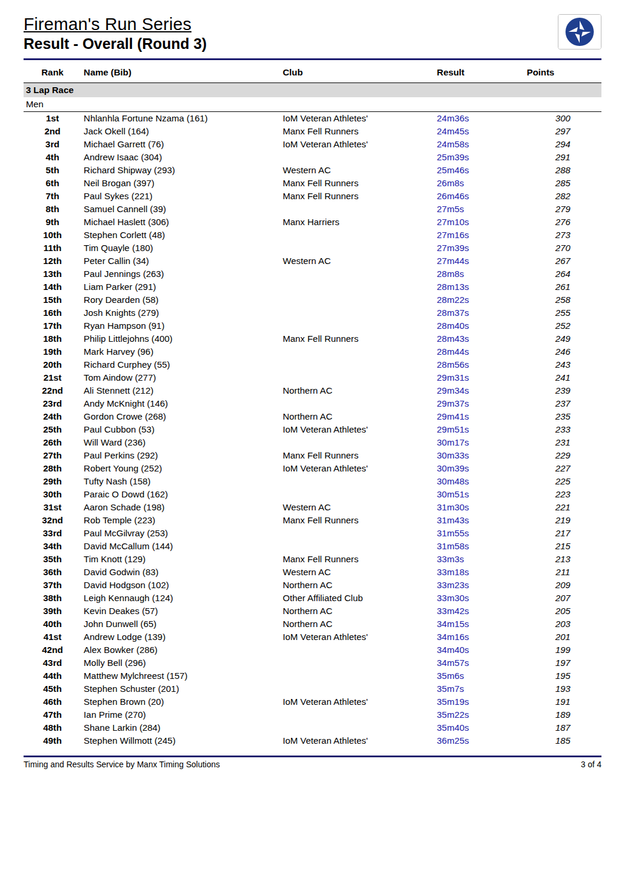Fireman's Run Series
Result - Overall (Round 3)
| Rank | Name (Bib) | Club | Result | Points |
| --- | --- | --- | --- | --- |
| 3 Lap Race |
| Men |
| 1st | Nhlanhla Fortune Nzama (161) | IoM Veteran Athletes' | 24m36s | 300 |
| 2nd | Jack Okell (164) | Manx Fell Runners | 24m45s | 297 |
| 3rd | Michael Garrett (76) | IoM Veteran Athletes' | 24m58s | 294 |
| 4th | Andrew Isaac (304) | | 25m39s | 291 |
| 5th | Richard Shipway (293) | Western AC | 25m46s | 288 |
| 6th | Neil Brogan (397) | Manx Fell Runners | 26m8s | 285 |
| 7th | Paul Sykes (221) | Manx Fell Runners | 26m46s | 282 |
| 8th | Samuel Cannell (39) | | 27m5s | 279 |
| 9th | Michael Haslett (306) | Manx Harriers | 27m10s | 276 |
| 10th | Stephen Corlett (48) | | 27m16s | 273 |
| 11th | Tim Quayle (180) | | 27m39s | 270 |
| 12th | Peter Callin (34) | Western AC | 27m44s | 267 |
| 13th | Paul Jennings (263) | | 28m8s | 264 |
| 14th | Liam Parker (291) | | 28m13s | 261 |
| 15th | Rory Dearden (58) | | 28m22s | 258 |
| 16th | Josh Knights (279) | | 28m37s | 255 |
| 17th | Ryan Hampson (91) | | 28m40s | 252 |
| 18th | Philip Littlejohns (400) | Manx Fell Runners | 28m43s | 249 |
| 19th | Mark Harvey (96) | | 28m44s | 246 |
| 20th | Richard Curphey (55) | | 28m56s | 243 |
| 21st | Tom Aindow (277) | | 29m31s | 241 |
| 22nd | Ali Stennett (212) | Northern AC | 29m34s | 239 |
| 23rd | Andy McKnight (146) | | 29m37s | 237 |
| 24th | Gordon Crowe (268) | Northern AC | 29m41s | 235 |
| 25th | Paul Cubbon (53) | IoM Veteran Athletes' | 29m51s | 233 |
| 26th | Will Ward (236) | | 30m17s | 231 |
| 27th | Paul Perkins (292) | Manx Fell Runners | 30m33s | 229 |
| 28th | Robert Young (252) | IoM Veteran Athletes' | 30m39s | 227 |
| 29th | Tufty Nash (158) | | 30m48s | 225 |
| 30th | Paraic O Dowd (162) | | 30m51s | 223 |
| 31st | Aaron Schade (198) | Western AC | 31m30s | 221 |
| 32nd | Rob Temple (223) | Manx Fell Runners | 31m43s | 219 |
| 33rd | Paul McGilvray (253) | | 31m55s | 217 |
| 34th | David McCallum (144) | | 31m58s | 215 |
| 35th | Tim Knott (129) | Manx Fell Runners | 33m3s | 213 |
| 36th | David Godwin (83) | Western AC | 33m18s | 211 |
| 37th | David Hodgson (102) | Northern AC | 33m23s | 209 |
| 38th | Leigh Kennaugh (124) | Other Affiliated Club | 33m30s | 207 |
| 39th | Kevin Deakes (57) | Northern AC | 33m42s | 205 |
| 40th | John Dunwell (65) | Northern AC | 34m15s | 203 |
| 41st | Andrew Lodge (139) | IoM Veteran Athletes' | 34m16s | 201 |
| 42nd | Alex Bowker (286) | | 34m40s | 199 |
| 43rd | Molly Bell (296) | | 34m57s | 197 |
| 44th | Matthew Mylchreest (157) | | 35m6s | 195 |
| 45th | Stephen Schuster (201) | | 35m7s | 193 |
| 46th | Stephen Brown (20) | IoM Veteran Athletes' | 35m19s | 191 |
| 47th | Ian Prime (270) | | 35m22s | 189 |
| 48th | Shane Larkin (284) | | 35m40s | 187 |
| 49th | Stephen Willmott (245) | IoM Veteran Athletes' | 36m25s | 185 |
Timing and Results Service by Manx Timing Solutions 3 of 4